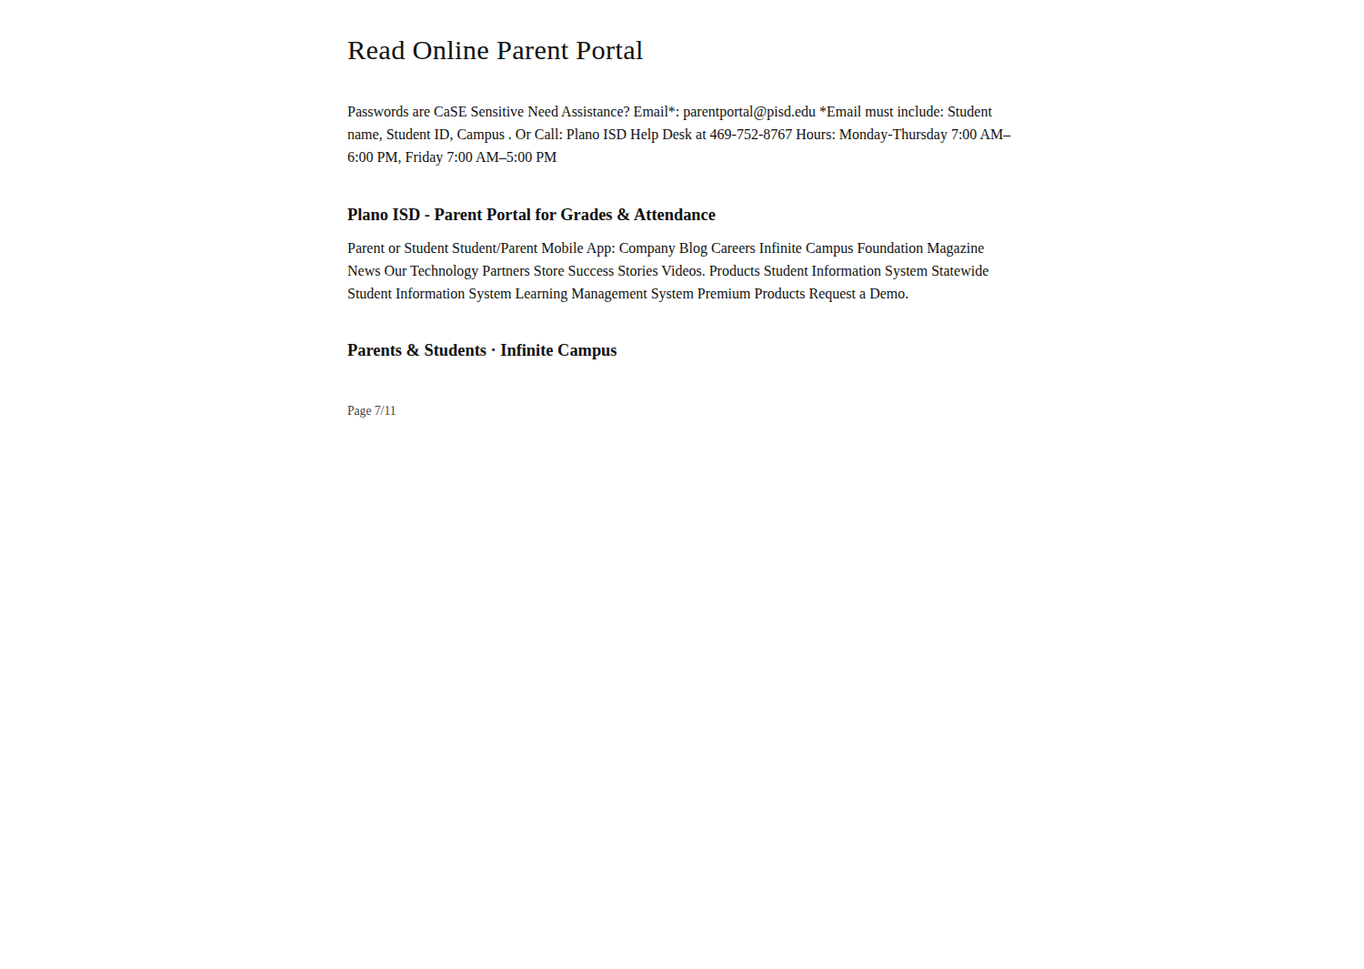Read Online Parent Portal
Passwords are CaSE Sensitive Need Assistance? Email*: parentportal@pisd.edu *Email must include: Student name, Student ID, Campus . Or Call: Plano ISD Help Desk at 469-752-8767 Hours: Monday-Thursday 7:00 AM–6:00 PM, Friday 7:00 AM–5:00 PM
Plano ISD - Parent Portal for Grades & Attendance
Parent or Student Student/Parent Mobile App: Company Blog Careers Infinite Campus Foundation Magazine News Our Technology Partners Store Success Stories Videos. Products Student Information System Statewide Student Information System Learning Management System Premium Products Request a Demo.
Parents & Students · Infinite Campus
Page 7/11